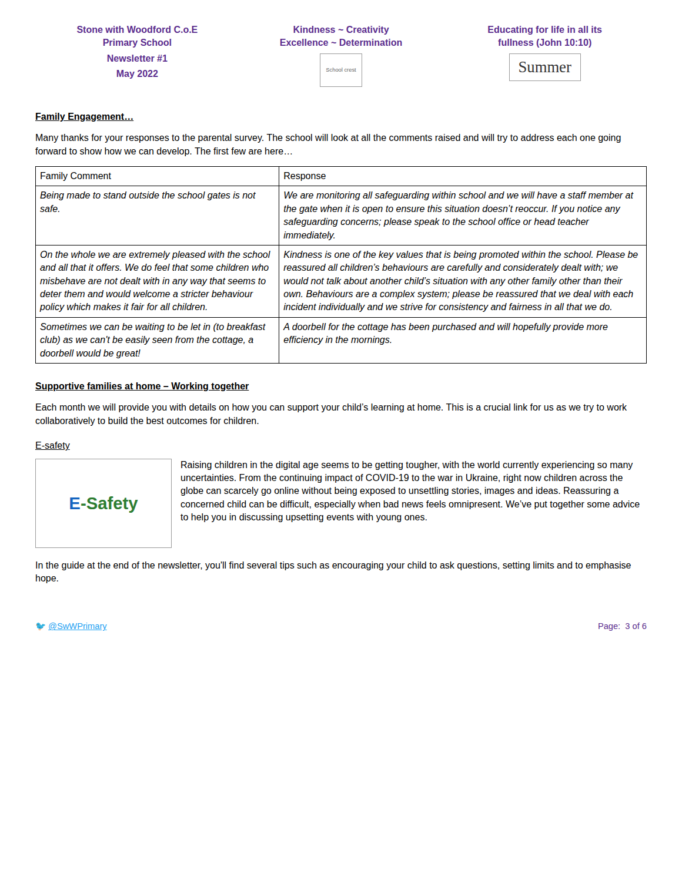Stone with Woodford C.o.E
Primary School
Newsletter #1
May 2022
Kindness ~ Creativity
Excellence ~ Determination
School crest
Educating for life in all its
fullness (John 10:10)
Summer
Family Engagement…
Many thanks for your responses to the parental survey. The school will look at all the comments raised and will try to address each one going forward to show how we can develop. The first few are here…
| Family Comment | Response |
| --- | --- |
| Being made to stand outside the school gates is not safe. | We are monitoring all safeguarding within school and we will have a staff member at the gate when it is open to ensure this situation doesn’t reoccur. If you notice any safeguarding concerns; please speak to the school office or head teacher immediately. |
| On the whole we are extremely pleased with the school and all that it offers. We do feel that some children who misbehave are not dealt with in any way that seems to deter them and would welcome a stricter behaviour policy which makes it fair for all children. | Kindness is one of the key values that is being promoted within the school. Please be reassured all children’s behaviours are carefully and considerately dealt with; we would not talk about another child’s situation with any other family other than their own. Behaviours are a complex system; please be reassured that we deal with each incident individually and we strive for consistency and fairness in all that we do. |
| Sometimes we can be waiting to be let in (to breakfast club) as we can't be easily seen from the cottage, a doorbell would be great! | A doorbell for the cottage has been purchased and will hopefully provide more efficiency in the mornings. |
Supportive families at home – Working together
Each month we will provide you with details on how you can support your child’s learning at home. This is a crucial link for us as we try to work collaboratively to build the best outcomes for children.
E-safety
E-Safety
Raising children in the digital age seems to be getting tougher, with the world currently experiencing so many uncertainties. From the continuing impact of COVID-19 to the war in Ukraine, right now children across the globe can scarcely go online without being exposed to unsettling stories, images and ideas. Reassuring a concerned child can be difficult, especially when bad news feels omnipresent. We’ve put together some advice to help you in discussing upsetting events with young ones.
In the guide at the end of the newsletter, you'll find several tips such as encouraging your child to ask questions, setting limits and to emphasise hope.
🐦 @SwWPrimary
Page: 3 of 6